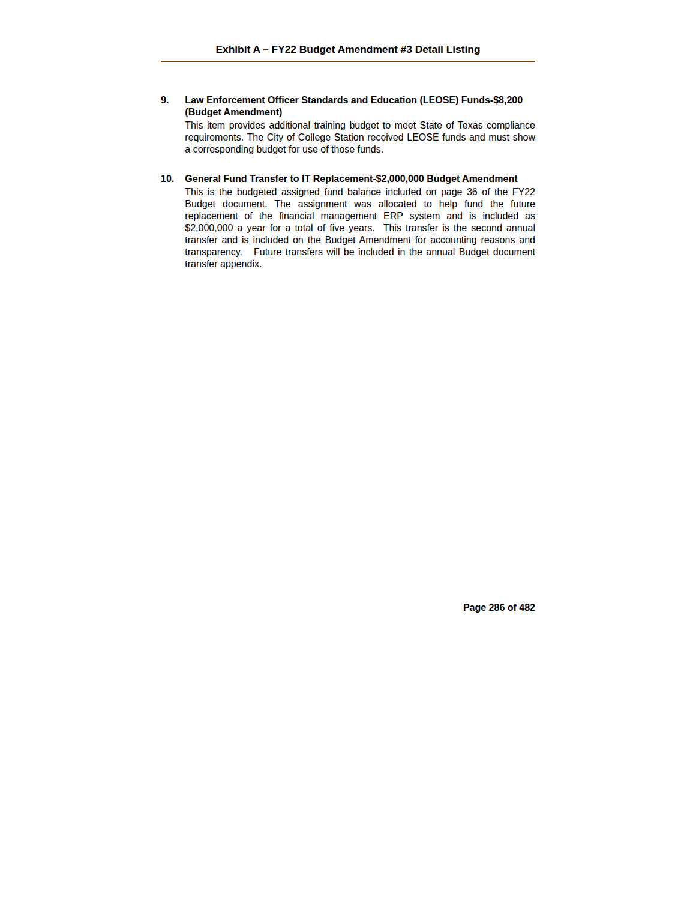Exhibit A – FY22 Budget Amendment #3 Detail Listing
9.
Law Enforcement Officer Standards and Education (LEOSE) Funds-$8,200 (Budget Amendment)
This item provides additional training budget to meet State of Texas compliance requirements. The City of College Station received LEOSE funds and must show a corresponding budget for use of those funds.
10.
General Fund Transfer to IT Replacement-$2,000,000 Budget Amendment
This is the budgeted assigned fund balance included on page 36 of the FY22 Budget document. The assignment was allocated to help fund the future replacement of the financial management ERP system and is included as $2,000,000 a year for a total of five years. This transfer is the second annual transfer and is included on the Budget Amendment for accounting reasons and transparency. Future transfers will be included in the annual Budget document transfer appendix.
Page 286 of 482